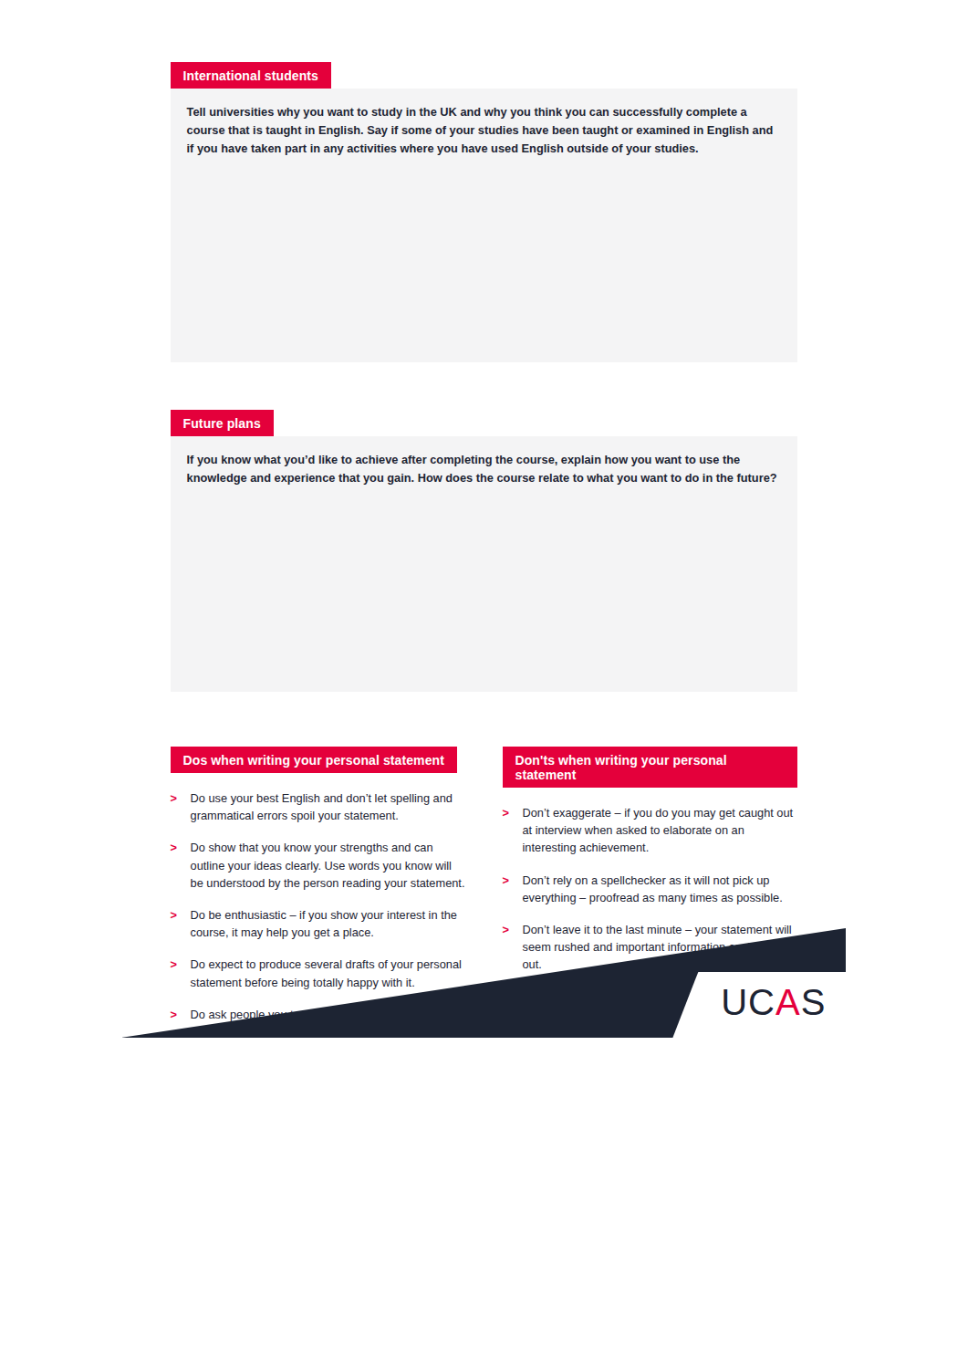International students
Tell universities why you want to study in the UK and why you think you can successfully complete a course that is taught in English. Say if some of your studies have been taught or examined in English and if you have taken part in any activities where you have used English outside of your studies.
Future plans
If you know what you’d like to achieve after completing the course, explain how you want to use the knowledge and experience that you gain. How does the course relate to what you want to do in the future?
Dos when writing your personal statement
Do use your best English and don’t let spelling and grammatical errors spoil your statement.
Do show that you know your strengths and can outline your ideas clearly. Use words you know will be understood by the person reading your statement.
Do be enthusiastic – if you show your interest in the course, it may help you get a place.
Do expect to produce several drafts of your personal statement before being totally happy with it.
Do ask people you trust for their feedback.
Don'ts when writing your personal statement
Don’t exaggerate – if you do you may get caught out at interview when asked to elaborate on an interesting achievement.
Don’t rely on a spellchecker as it will not pick up everything – proofread as many times as possible.
Don’t leave it to the last minute – your statement will seem rushed and important information could be left out.
UCAS